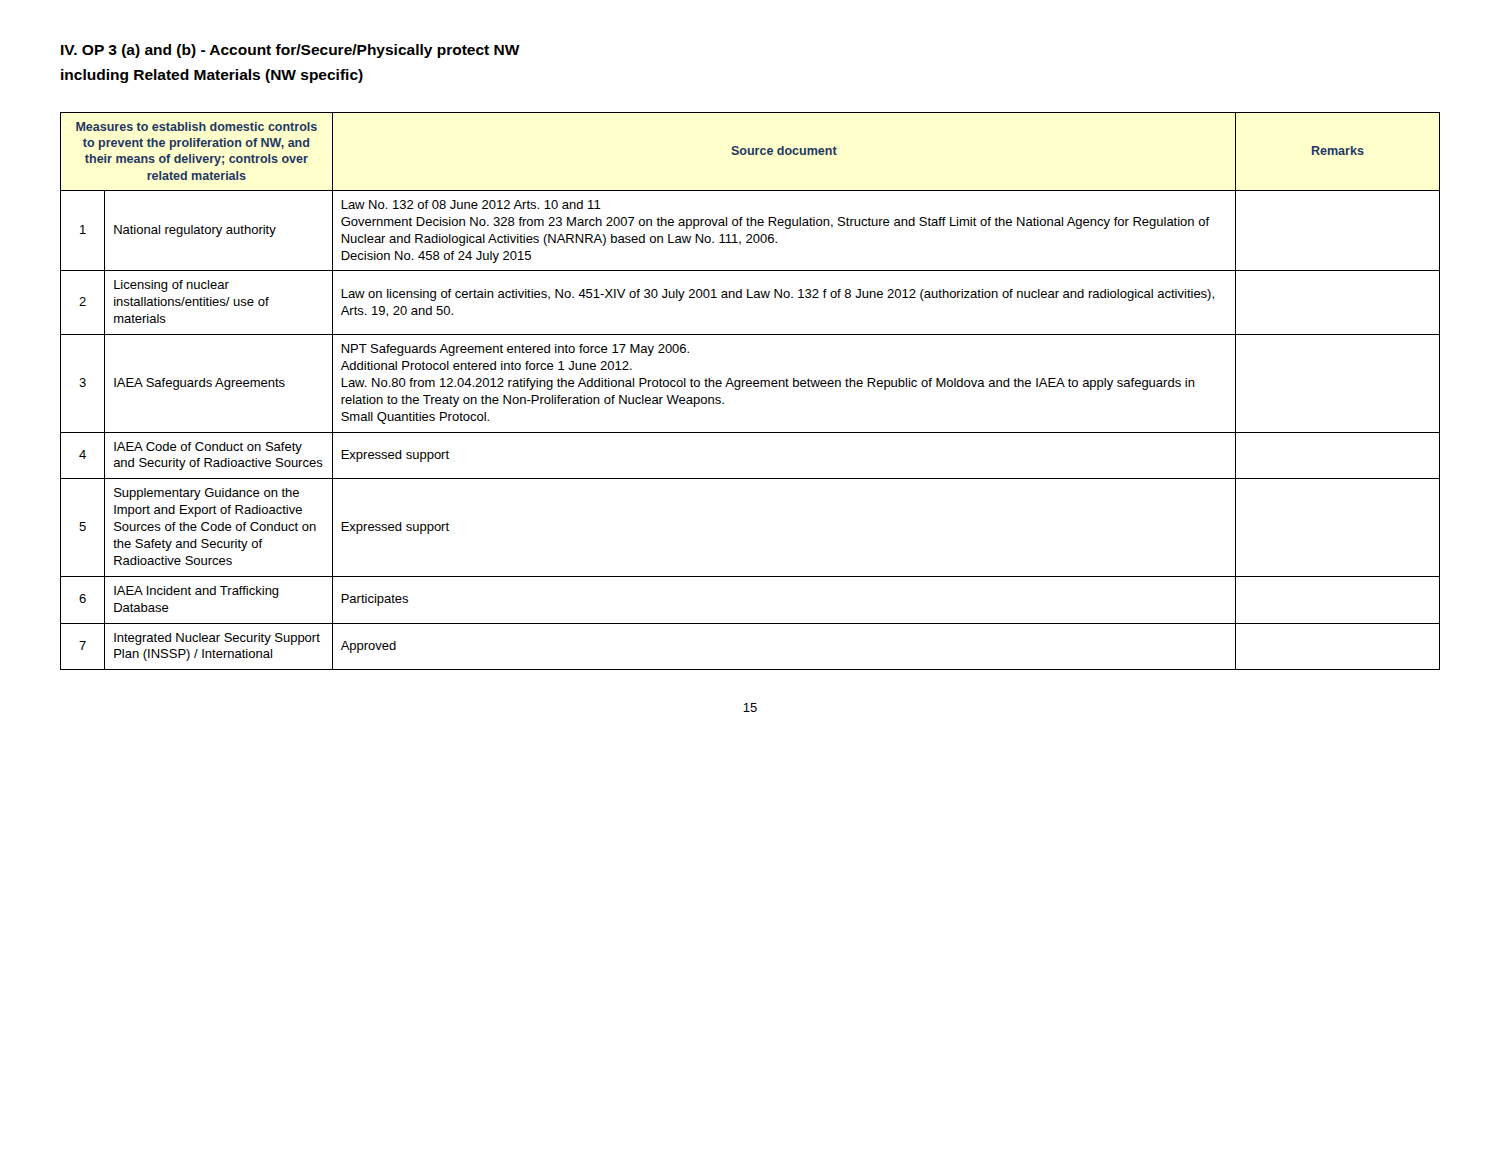IV. OP 3 (a) and (b) - Account for/Secure/Physically protect NW
including Related Materials (NW specific)
| Measures to establish domestic controls to prevent the proliferation of NW, and their means of delivery; controls over related materials | Source document | Remarks |
| --- | --- | --- |
| 1 | National regulatory authority | Law No. 132 of 08 June 2012 Arts. 10 and 11 Government Decision No. 328 from 23 March 2007 on the approval of the Regulation, Structure and Staff Limit of the National Agency for Regulation of Nuclear and Radiological Activities (NARNRA) based on Law No. 111, 2006. Decision No. 458 of 24 July 2015 | |
| 2 | Licensing of nuclear installations/entities/ use of materials | Law on licensing of certain activities, No. 451-XIV of 30 July 2001 and Law No. 132 f of 8 June 2012 (authorization of nuclear and radiological activities), Arts. 19, 20 and 50. | |
| 3 | IAEA Safeguards Agreements | NPT Safeguards Agreement entered into force 17 May 2006. Additional Protocol entered into force 1 June 2012. Law. No.80 from 12.04.2012 ratifying the Additional Protocol to the Agreement between the Republic of Moldova and the IAEA to apply safeguards in relation to the Treaty on the Non-Proliferation of Nuclear Weapons. Small Quantities Protocol. | |
| 4 | IAEA Code of Conduct on Safety and Security of Radioactive Sources | Expressed support | |
| 5 | Supplementary Guidance on the Import and Export of Radioactive Sources of the Code of Conduct on the Safety and Security of Radioactive Sources | Expressed support | |
| 6 | IAEA Incident and Trafficking Database | Participates | |
| 7 | Integrated Nuclear Security Support Plan (INSSP) / International | Approved | |
15